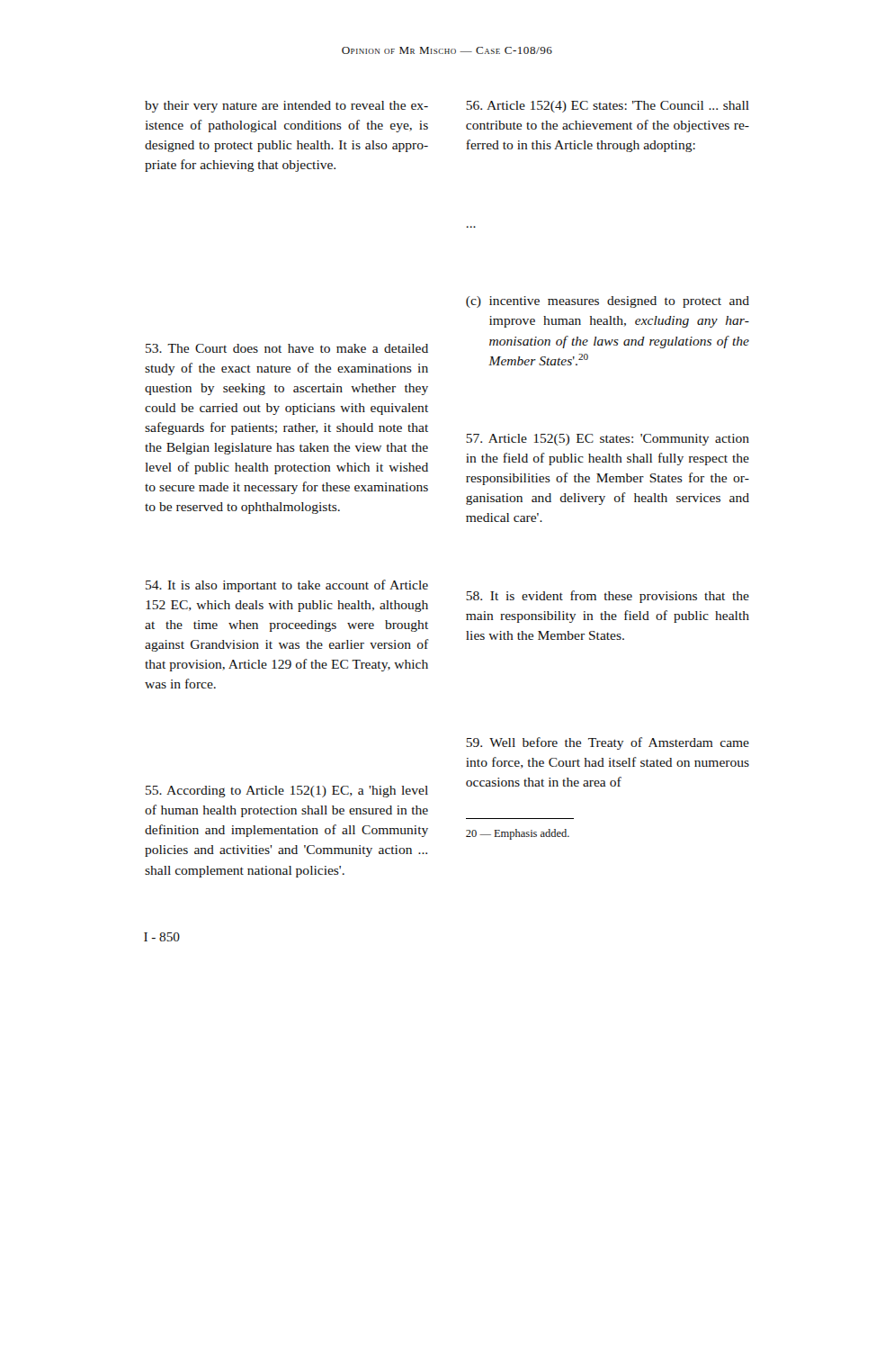Opinion of Mr Mischo — Case C-108/96
by their very nature are intended to reveal the existence of pathological conditions of the eye, is designed to protect public health. It is also appropriate for achieving that objective.
53. The Court does not have to make a detailed study of the exact nature of the examinations in question by seeking to ascertain whether they could be carried out by opticians with equivalent safeguards for patients; rather, it should note that the Belgian legislature has taken the view that the level of public health protection which it wished to secure made it necessary for these examinations to be reserved to ophthalmologists.
54. It is also important to take account of Article 152 EC, which deals with public health, although at the time when proceedings were brought against Grandvision it was the earlier version of that provision, Article 129 of the EC Treaty, which was in force.
55. According to Article 152(1) EC, a 'high level of human health protection shall be ensured in the definition and implementation of all Community policies and activities' and 'Community action ... shall complement national policies'.
56. Article 152(4) EC states: 'The Council ... shall contribute to the achievement of the objectives referred to in this Article through adopting:
...
(c) incentive measures designed to protect and improve human health, excluding any harmonisation of the laws and regulations of the Member States'.20
57. Article 152(5) EC states: 'Community action in the field of public health shall fully respect the responsibilities of the Member States for the organisation and delivery of health services and medical care'.
58. It is evident from these provisions that the main responsibility in the field of public health lies with the Member States.
59. Well before the Treaty of Amsterdam came into force, the Court had itself stated on numerous occasions that in the area of
20 — Emphasis added.
I - 850